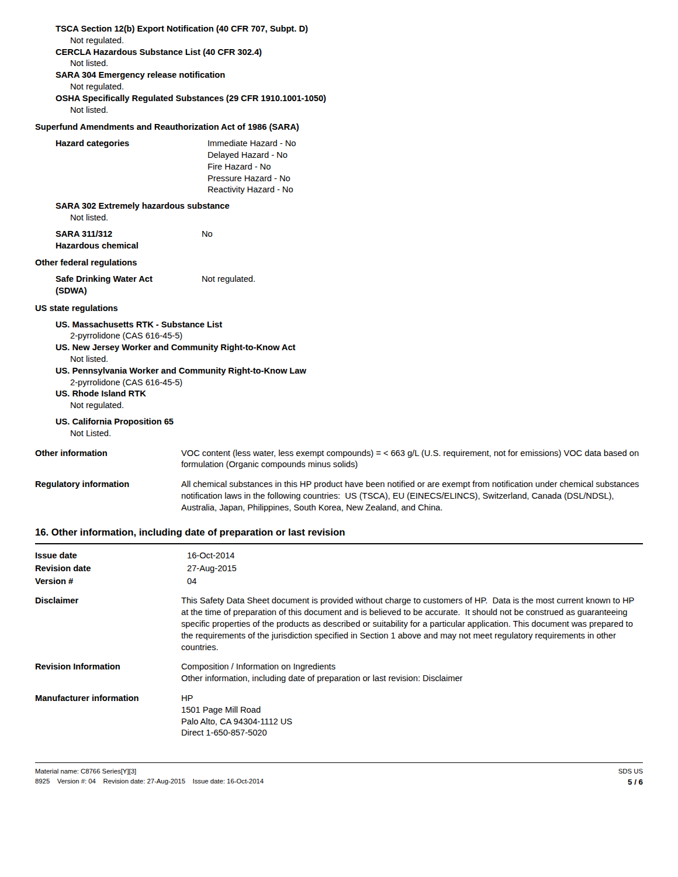TSCA Section 12(b) Export Notification (40 CFR 707, Subpt. D)
Not regulated.
CERCLA Hazardous Substance List (40 CFR 302.4)
Not listed.
SARA 304 Emergency release notification
Not regulated.
OSHA Specifically Regulated Substances (29 CFR 1910.1001-1050)
Not listed.
Superfund Amendments and Reauthorization Act of 1986 (SARA)
Hazard categories
Immediate Hazard - No
Delayed Hazard - No
Fire Hazard - No
Pressure Hazard - No
Reactivity Hazard - No
SARA 302 Extremely hazardous substance
Not listed.
SARA 311/312
Hazardous chemical
No
Other federal regulations
Safe Drinking Water Act
(SDWA)
Not regulated.
US state regulations
US. Massachusetts RTK - Substance List
2-pyrrolidone (CAS 616-45-5)
US. New Jersey Worker and Community Right-to-Know Act
Not listed.
US. Pennsylvania Worker and Community Right-to-Know Law
2-pyrrolidone (CAS 616-45-5)
US. Rhode Island RTK
Not regulated.
US. California Proposition 65
Not Listed.
Other information
VOC content (less water, less exempt compounds) = < 663 g/L (U.S. requirement, not for emissions) VOC data based on formulation (Organic compounds minus solids)
Regulatory information
All chemical substances in this HP product have been notified or are exempt from notification under chemical substances notification laws in the following countries: US (TSCA), EU (EINECS/ELINCS), Switzerland, Canada (DSL/NDSL), Australia, Japan, Philippines, South Korea, New Zealand, and China.
16. Other information, including date of preparation or last revision
Issue date
16-Oct-2014
Revision date
27-Aug-2015
Version #
04
Disclaimer
This Safety Data Sheet document is provided without charge to customers of HP. Data is the most current known to HP at the time of preparation of this document and is believed to be accurate. It should not be construed as guaranteeing specific properties of the products as described or suitability for a particular application. This document was prepared to the requirements of the jurisdiction specified in Section 1 above and may not meet regulatory requirements in other countries.
Revision Information
Composition / Information on Ingredients
Other information, including date of preparation or last revision: Disclaimer
Manufacturer information
HP
1501 Page Mill Road
Palo Alto, CA 94304-1112 US
Direct 1-650-857-5020
Material name: C8766 Series[Y][3]
8925 Version #: 04 Revision date: 27-Aug-2015 Issue date: 16-Oct-2014
SDS US
5 / 6